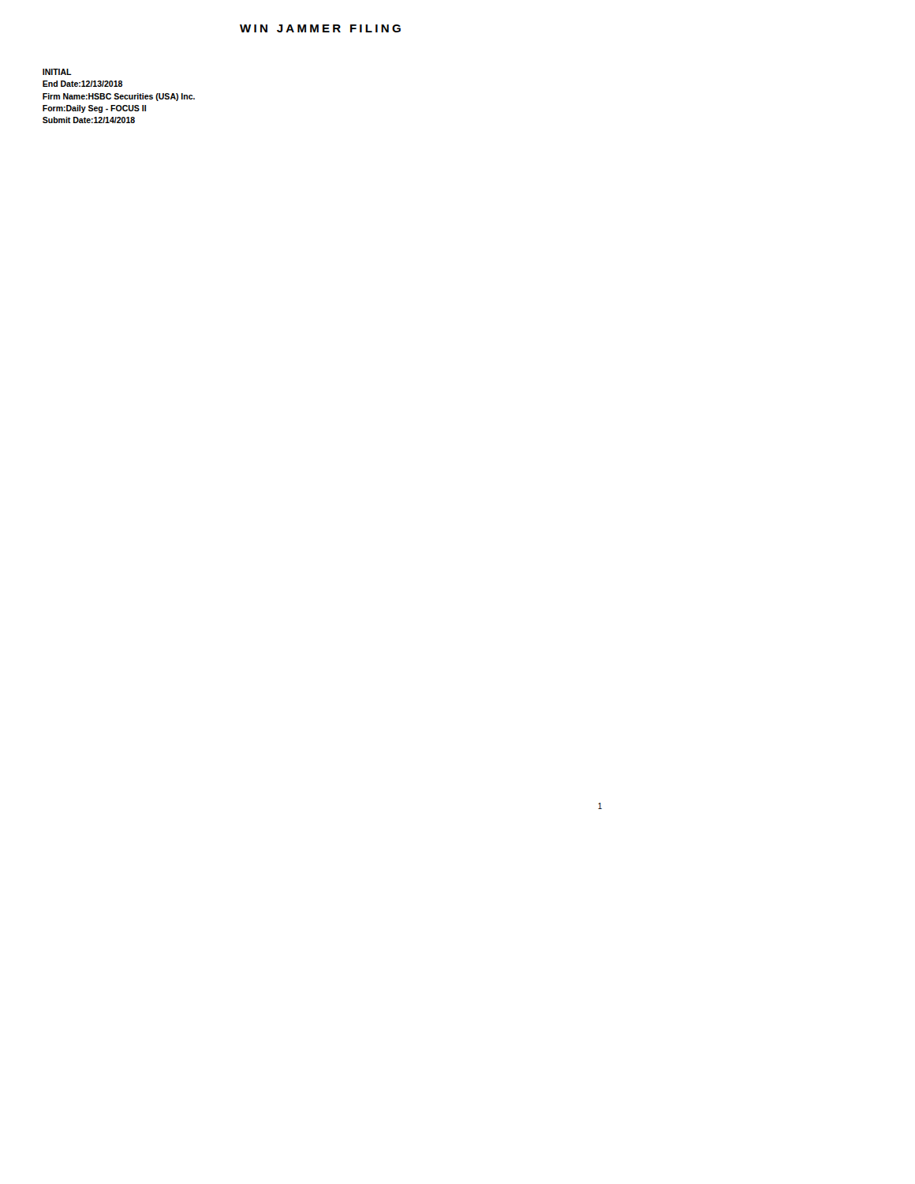WIN JAMMER FILING
INITIAL
End Date:12/13/2018
Firm Name:HSBC Securities (USA) Inc.
Form:Daily Seg - FOCUS II
Submit Date:12/14/2018
1